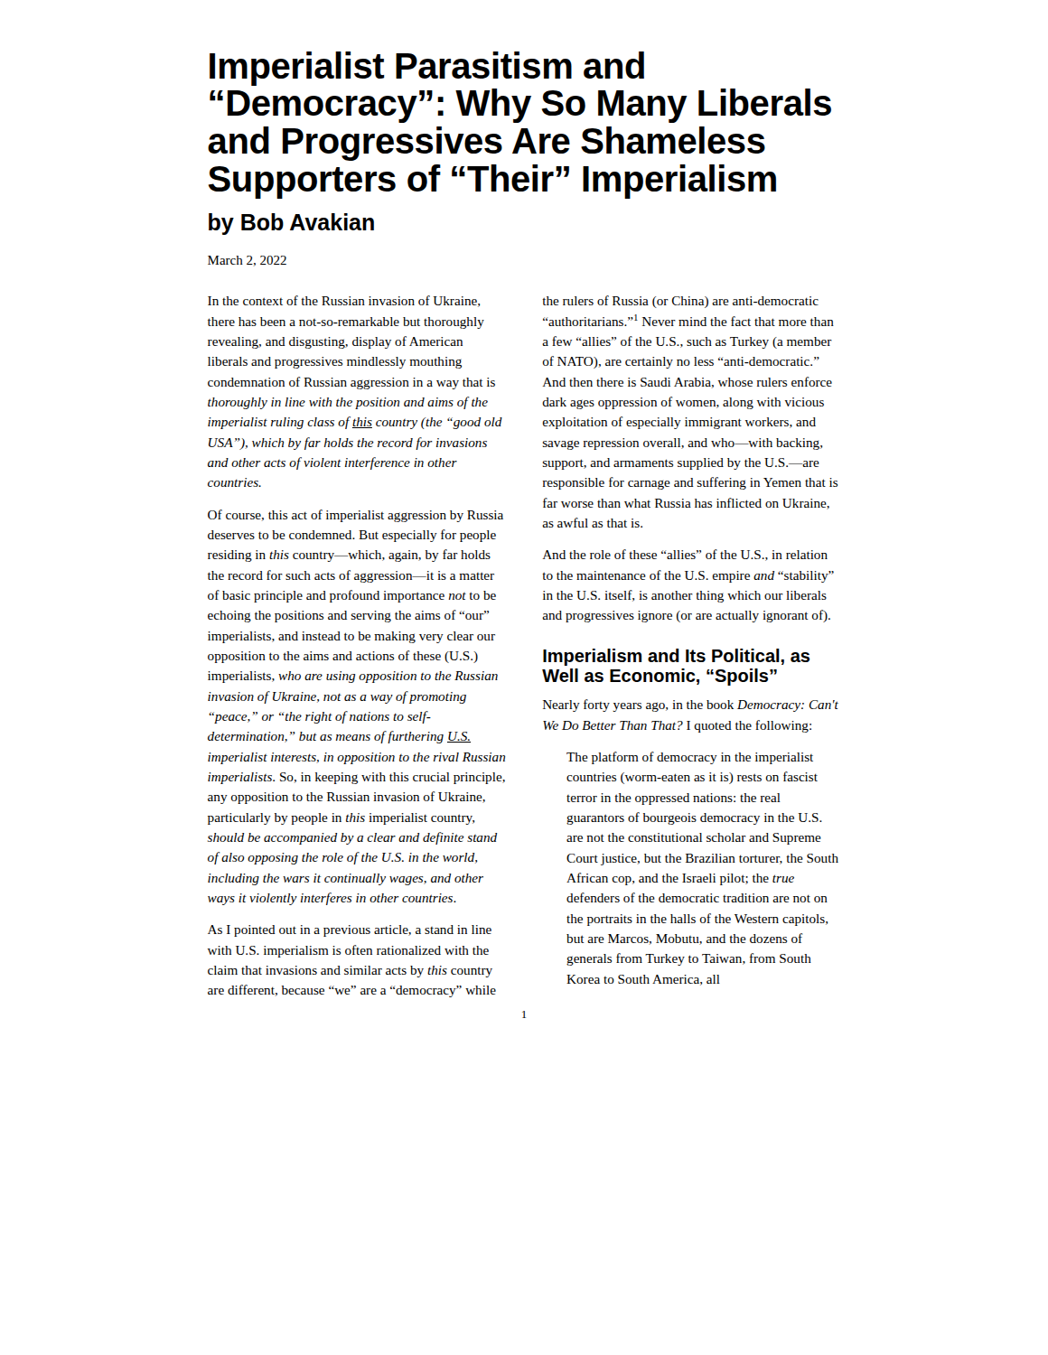Imperialist Parasitism and “Democracy”: Why So Many Liberals and Progressives Are Shameless Supporters of “Their” Imperialism
by Bob Avakian
March 2, 2022
In the context of the Russian invasion of Ukraine, there has been a not-so-remarkable but thoroughly revealing, and disgusting, display of American liberals and progressives mindlessly mouthing condemnation of Russian aggression in a way that is thoroughly in line with the position and aims of the imperialist ruling class of this country (the “good old USA”), which by far holds the record for invasions and other acts of violent interference in other countries.
Of course, this act of imperialist aggression by Russia deserves to be condemned. But especially for people residing in this country—which, again, by far holds the record for such acts of aggression—it is a matter of basic principle and profound importance not to be echoing the positions and serving the aims of “our” imperialists, and instead to be making very clear our opposition to the aims and actions of these (U.S.) imperialists, who are using opposition to the Russian invasion of Ukraine, not as a way of promoting “peace,” or “the right of nations to self-determination,” but as means of furthering U.S. imperialist interests, in opposition to the rival Russian imperialists. So, in keeping with this crucial principle, any opposition to the Russian invasion of Ukraine, particularly by people in this imperialist country, should be accompanied by a clear and definite stand of also opposing the role of the U.S. in the world, including the wars it continually wages, and other ways it violently interferes in other countries.
As I pointed out in a previous article, a stand in line with U.S. imperialism is often rationalized with the claim that invasions and similar acts by this country are different, because “we” are a “democracy” while the rulers of Russia (or China) are anti-democratic “authoritarians.”1 Never mind the fact that more than a few “allies” of the U.S., such as Turkey (a member of NATO), are certainly no less “anti-democratic.” And then there is Saudi Arabia, whose rulers enforce dark ages oppression of women, along with vicious exploitation of especially immigrant workers, and savage repression overall, and who—with backing, support, and armaments supplied by the U.S.—are responsible for carnage and suffering in Yemen that is far worse than what Russia has inflicted on Ukraine, as awful as that is.
And the role of these “allies” of the U.S., in relation to the maintenance of the U.S. empire and “stability” in the U.S. itself, is another thing which our liberals and progressives ignore (or are actually ignorant of).
Imperialism and Its Political, as Well as Economic, “Spoils”
Nearly forty years ago, in the book Democracy: Can't We Do Better Than That? I quoted the following:
The platform of democracy in the imperialist countries (worm-eaten as it is) rests on fascist terror in the oppressed nations: the real guarantors of bourgeois democracy in the U.S. are not the constitutional scholar and Supreme Court justice, but the Brazilian torturer, the South African cop, and the Israeli pilot; the true defenders of the democratic tradition are not on the portraits in the halls of the Western capitols, but are Marcos, Mobutu, and the dozens of generals from Turkey to Taiwan, from South Korea to South America, all
1